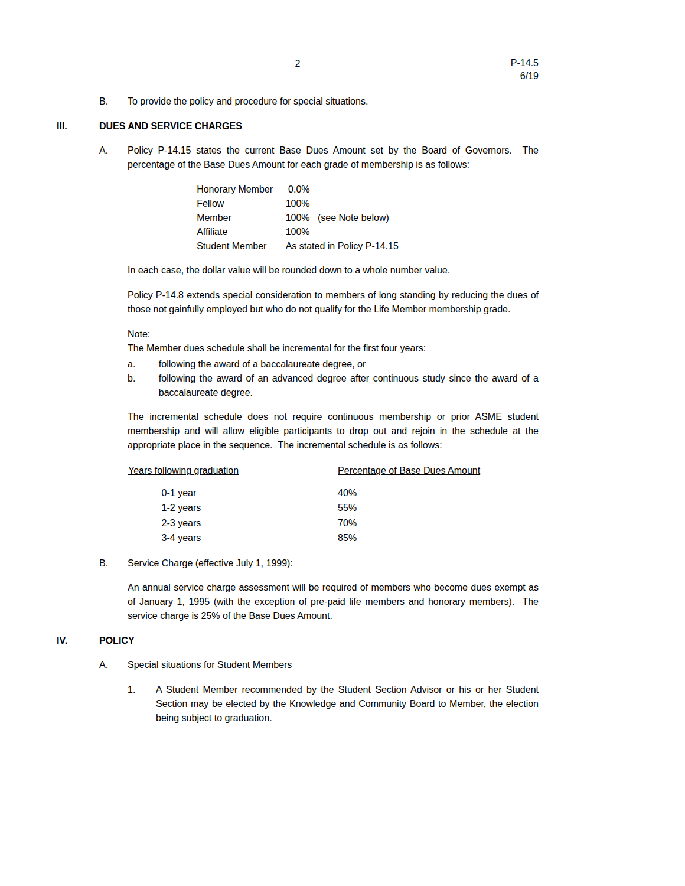2
P-14.5
6/19
B.
To provide the policy and procedure for special situations.
III.
DUES AND SERVICE CHARGES
A.
Policy P-14.15 states the current Base Dues Amount set by the Board of Governors. The percentage of the Base Dues Amount for each grade of membership is as follows:
| Honorary Member | 0.0% |
| Fellow | 100% |
| Member | 100% (see Note below) |
| Affiliate | 100% |
| Student Member | As stated in Policy P-14.15 |
In each case, the dollar value will be rounded down to a whole number value.
Policy P-14.8 extends special consideration to members of long standing by reducing the dues of those not gainfully employed but who do not qualify for the Life Member membership grade.
Note:
The Member dues schedule shall be incremental for the first four years:
a.
following the award of a baccalaureate degree, or
b.
following the award of an advanced degree after continuous study since the award of a baccalaureate degree.
The incremental schedule does not require continuous membership or prior ASME student membership and will allow eligible participants to drop out and rejoin in the schedule at the appropriate place in the sequence. The incremental schedule is as follows:
| Years following graduation | Percentage of Base Dues Amount |
| --- | --- |
| 0-1 year | 40% |
| 1-2 years | 55% |
| 2-3 years | 70% |
| 3-4 years | 85% |
B.
Service Charge (effective July 1, 1999):
An annual service charge assessment will be required of members who become dues exempt as of January 1, 1995 (with the exception of pre-paid life members and honorary members). The service charge is 25% of the Base Dues Amount.
IV.
POLICY
A.
Special situations for Student Members
1.
A Student Member recommended by the Student Section Advisor or his or her Student Section may be elected by the Knowledge and Community Board to Member, the election being subject to graduation.